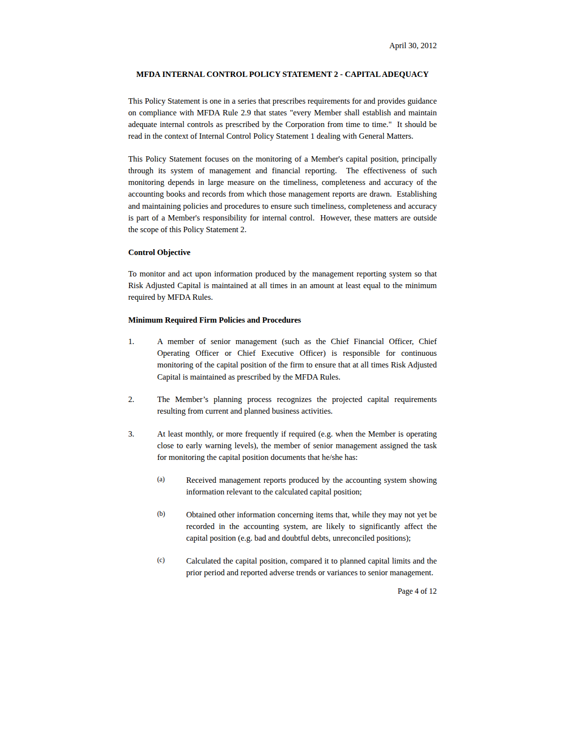April 30, 2012
MFDA INTERNAL CONTROL POLICY STATEMENT 2 - CAPITAL ADEQUACY
This Policy Statement is one in a series that prescribes requirements for and provides guidance on compliance with MFDA Rule 2.9 that states "every Member shall establish and maintain adequate internal controls as prescribed by the Corporation from time to time." It should be read in the context of Internal Control Policy Statement 1 dealing with General Matters.
This Policy Statement focuses on the monitoring of a Member's capital position, principally through its system of management and financial reporting. The effectiveness of such monitoring depends in large measure on the timeliness, completeness and accuracy of the accounting books and records from which those management reports are drawn. Establishing and maintaining policies and procedures to ensure such timeliness, completeness and accuracy is part of a Member's responsibility for internal control. However, these matters are outside the scope of this Policy Statement 2.
Control Objective
To monitor and act upon information produced by the management reporting system so that Risk Adjusted Capital is maintained at all times in an amount at least equal to the minimum required by MFDA Rules.
Minimum Required Firm Policies and Procedures
1. A member of senior management (such as the Chief Financial Officer, Chief Operating Officer or Chief Executive Officer) is responsible for continuous monitoring of the capital position of the firm to ensure that at all times Risk Adjusted Capital is maintained as prescribed by the MFDA Rules.
2. The Member’s planning process recognizes the projected capital requirements resulting from current and planned business activities.
3. At least monthly, or more frequently if required (e.g. when the Member is operating close to early warning levels), the member of senior management assigned the task for monitoring the capital position documents that he/she has:
(a) Received management reports produced by the accounting system showing information relevant to the calculated capital position;
(b) Obtained other information concerning items that, while they may not yet be recorded in the accounting system, are likely to significantly affect the capital position (e.g. bad and doubtful debts, unreconciled positions);
(c) Calculated the capital position, compared it to planned capital limits and the prior period and reported adverse trends or variances to senior management.
Page 4 of 12